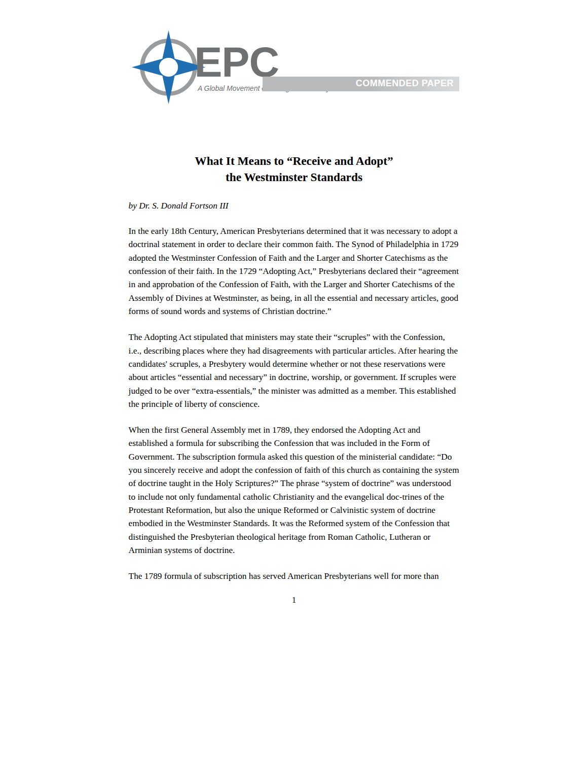EPC
A Global Movement of Evangelical Presbyterian Churches
COMMENDED PAPER
What It Means to “Receive and Adopt”
the Westminster Standards
by Dr. S. Donald Fortson III
In the early 18th Century, American Presbyterians determined that it was necessary to adopt a doctrinal statement in order to declare their common faith. The Synod of Philadelphia in 1729 adopted the Westminster Confession of Faith and the Larger and Shorter Catechisms as the confession of their faith. In the 1729 “Adopting Act,” Presbyterians declared their “agreement in and approbation of the Confession of Faith, with the Larger and Shorter Catechisms of the Assembly of Divines at Westminster, as being, in all the essential and necessary articles, good forms of sound words and systems of Christian doctrine.”
The Adopting Act stipulated that ministers may state their “scruples” with the Confession, i.e., describing places where they had disagreements with particular articles. After hearing the candidates' scruples, a Presbytery would determine whether or not these reservations were about articles “essential and necessary” in doctrine, worship, or government. If scruples were judged to be over “extra-essentials,” the minister was admitted as a member. This established the principle of liberty of conscience.
When the first General Assembly met in 1789, they endorsed the Adopting Act and established a formula for subscribing the Confession that was included in the Form of Government. The subscription formula asked this question of the ministerial candidate: “Do you sincerely receive and adopt the confession of faith of this church as containing the system of doctrine taught in the Holy Scriptures?” The phrase “system of doctrine” was understood to include not only fundamental catholic Christianity and the evangelical doc-trines of the Protestant Reformation, but also the unique Reformed or Calvinistic system of doctrine embodied in the Westminster Standards. It was the Reformed system of the Confession that distinguished the Presbyterian theological heritage from Roman Catholic, Lutheran or Arminian systems of doctrine.
The 1789 formula of subscription has served American Presbyterians well for more than
1